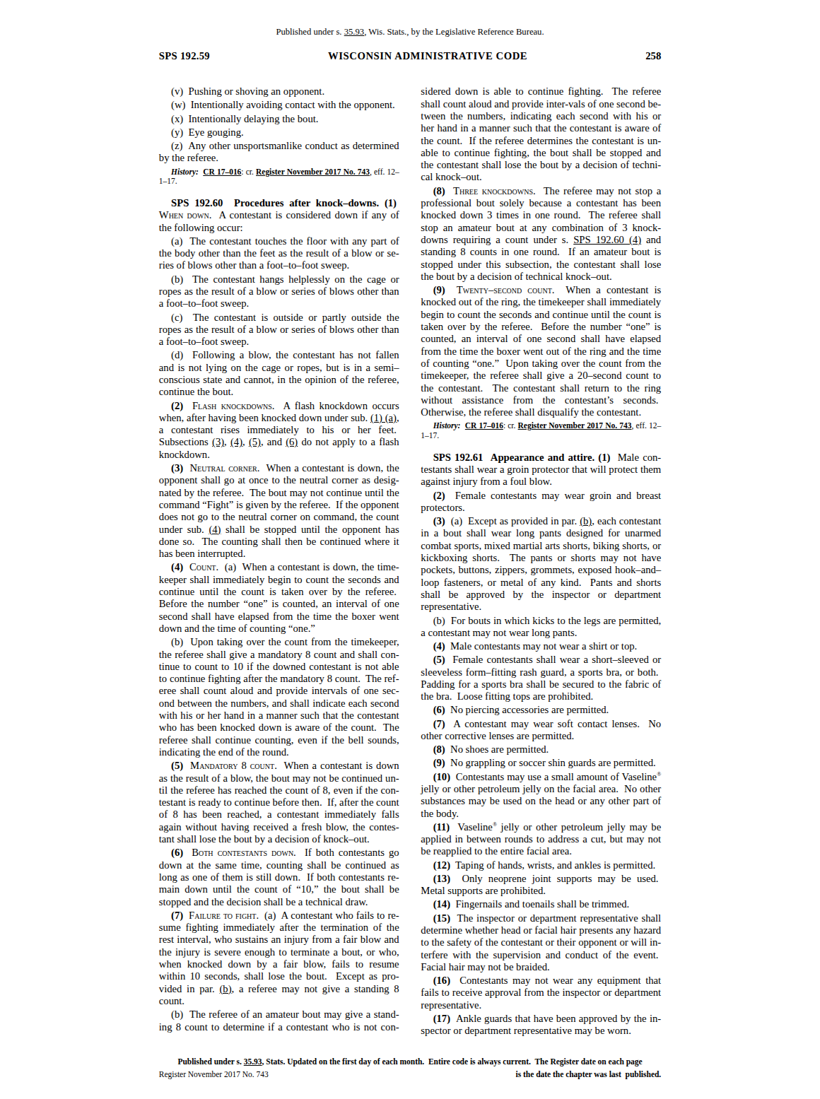Published under s. 35.93, Wis. Stats., by the Legislative Reference Bureau.
SPS 192.59
WISCONSIN ADMINISTRATIVE CODE
258
(v) Pushing or shoving an opponent.
(w) Intentionally avoiding contact with the opponent.
(x) Intentionally delaying the bout.
(y) Eye gouging.
(z) Any other unsportsmanlike conduct as determined by the referee.
History: CR 17–016: cr. Register November 2017 No. 743, eff. 12–1–17.
SPS 192.60 Procedures after knock–downs. (1) When down. A contestant is considered down if any of the following occur:
(a) The contestant touches the floor with any part of the body other than the feet as the result of a blow or series of blows other than a foot–to–foot sweep.
(b) The contestant hangs helplessly on the cage or ropes as the result of a blow or series of blows other than a foot–to–foot sweep.
(c) The contestant is outside or partly outside the ropes as the result of a blow or series of blows other than a foot–to–foot sweep.
(d) Following a blow, the contestant has not fallen and is not lying on the cage or ropes, but is in a semi–conscious state and cannot, in the opinion of the referee, continue the bout.
(2) Flash knockdowns. A flash knockdown occurs when, after having been knocked down under sub. (1) (a), a contestant rises immediately to his or her feet. Subsections (3), (4), (5), and (6) do not apply to a flash knockdown.
(3) Neutral corner. When a contestant is down, the opponent shall go at once to the neutral corner as designated by the referee. The bout may not continue until the command “Fight” is given by the referee. If the opponent does not go to the neutral corner on command, the count under sub. (4) shall be stopped until the opponent has done so. The counting shall then be continued where it has been interrupted.
(4) Count. (a) When a contestant is down, the timekeeper shall immediately begin to count the seconds and continue until the count is taken over by the referee. Before the number “one” is counted, an interval of one second shall have elapsed from the time the boxer went down and the time of counting “one.”
(b) Upon taking over the count from the timekeeper, the referee shall give a mandatory 8 count and shall continue to count to 10 if the downed contestant is not able to continue fighting after the mandatory 8 count. The referee shall count aloud and provide intervals of one second between the numbers, and shall indicate each second with his or her hand in a manner such that the contestant who has been knocked down is aware of the count. The referee shall continue counting, even if the bell sounds, indicating the end of the round.
(5) Mandatory 8 count. When a contestant is down as the result of a blow, the bout may not be continued until the referee has reached the count of 8, even if the contestant is ready to continue before then. If, after the count of 8 has been reached, a contestant immediately falls again without having received a fresh blow, the contestant shall lose the bout by a decision of knock–out.
(6) Both contestants down. If both contestants go down at the same time, counting shall be continued as long as one of them is still down. If both contestants remain down until the count of “10,” the bout shall be stopped and the decision shall be a technical draw.
(7) Failure to fight. (a) A contestant who fails to resume fighting immediately after the termination of the rest interval, who sustains an injury from a fair blow and the injury is severe enough to terminate a bout, or who, when knocked down by a fair blow, fails to resume within 10 seconds, shall lose the bout. Except as provided in par. (b), a referee may not give a standing 8 count.
(b) The referee of an amateur bout may give a standing 8 count to determine if a contestant who is not considered down is able to continue fighting. The referee shall count aloud and provide inter-vals of one second between the numbers, indicating each second with his or her hand in a manner such that the contestant is aware of the count. If the referee determines the contestant is unable to continue fighting, the bout shall be stopped and the contestant shall lose the bout by a decision of technical knock–out.
(8) Three knockdowns. The referee may not stop a professional bout solely because a contestant has been knocked down 3 times in one round. The referee shall stop an amateur bout at any combination of 3 knockdowns requiring a count under s. SPS 192.60 (4) and standing 8 counts in one round. If an amateur bout is stopped under this subsection, the contestant shall lose the bout by a decision of technical knock–out.
(9) Twenty–second count. When a contestant is knocked out of the ring, the timekeeper shall immediately begin to count the seconds and continue until the count is taken over by the referee. Before the number “one” is counted, an interval of one second shall have elapsed from the time the boxer went out of the ring and the time of counting “one.” Upon taking over the count from the timekeeper, the referee shall give a 20–second count to the contestant. The contestant shall return to the ring without assistance from the contestant’s seconds. Otherwise, the referee shall disqualify the contestant.
History: CR 17–016: cr. Register November 2017 No. 743, eff. 12–1–17.
SPS 192.61 Appearance and attire. (1) Male contestants shall wear a groin protector that will protect them against injury from a foul blow.
(2) Female contestants may wear groin and breast protectors.
(3) (a) Except as provided in par. (b), each contestant in a bout shall wear long pants designed for unarmed combat sports, mixed martial arts shorts, biking shorts, or kickboxing shorts. The pants or shorts may not have pockets, buttons, zippers, grommets, exposed hook–and–loop fasteners, or metal of any kind. Pants and shorts shall be approved by the inspector or department representative.
(b) For bouts in which kicks to the legs are permitted, a contestant may not wear long pants.
(4) Male contestants may not wear a shirt or top.
(5) Female contestants shall wear a short–sleeved or sleeveless form–fitting rash guard, a sports bra, or both. Padding for a sports bra shall be secured to the fabric of the bra. Loose fitting tops are prohibited.
(6) No piercing accessories are permitted.
(7) A contestant may wear soft contact lenses. No other corrective lenses are permitted.
(8) No shoes are permitted.
(9) No grappling or soccer shin guards are permitted.
(10) Contestants may use a small amount of Vaseline® jelly or other petroleum jelly on the facial area. No other substances may be used on the head or any other part of the body.
(11) Vaseline® jelly or other petroleum jelly may be applied in between rounds to address a cut, but may not be reapplied to the entire facial area.
(12) Taping of hands, wrists, and ankles is permitted.
(13) Only neoprene joint supports may be used. Metal supports are prohibited.
(14) Fingernails and toenails shall be trimmed.
(15) The inspector or department representative shall determine whether head or facial hair presents any hazard to the safety of the contestant or their opponent or will interfere with the supervision and conduct of the event. Facial hair may not be braided.
(16) Contestants may not wear any equipment that fails to receive approval from the inspector or department representative.
(17) Ankle guards that have been approved by the inspector or department representative may be worn.
Published under s. 35.93, Stats. Updated on the first day of each month. Entire code is always current. The Register date on each page
Register November 2017 No. 743
is the date the chapter was last published.